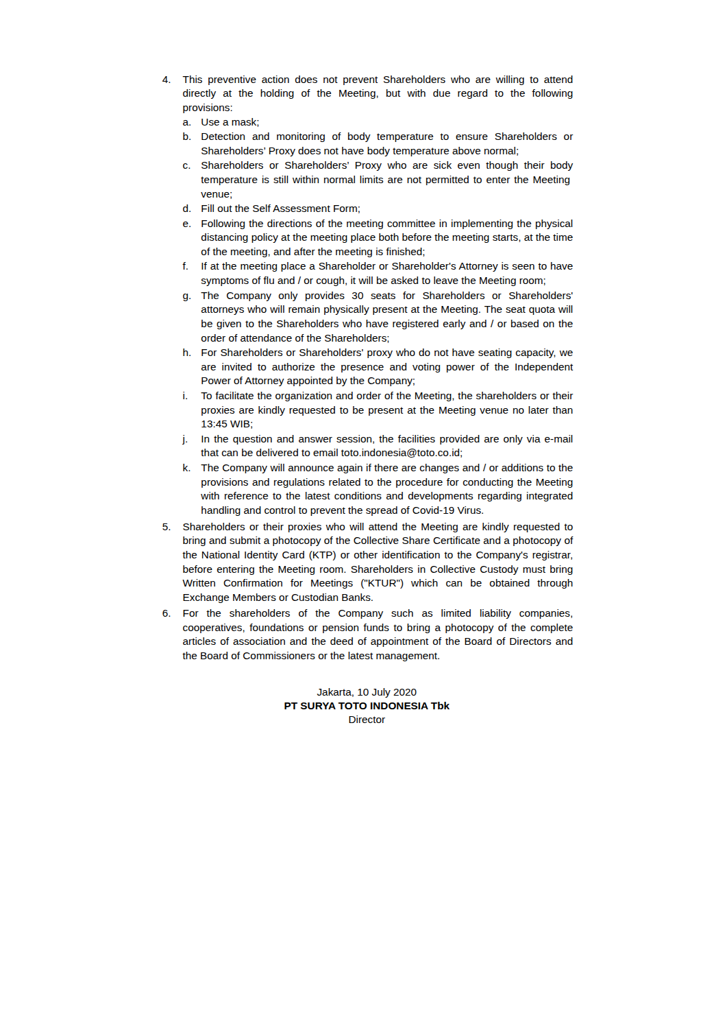4.
This preventive action does not prevent Shareholders who are willing to attend directly at the holding of the Meeting, but with due regard to the following provisions:
a. Use a mask;
b. Detection and monitoring of body temperature to ensure Shareholders or Shareholders’ Proxy does not have body temperature above normal;
c. Shareholders or Shareholders’ Proxy who are sick even though their body temperature is still within normal limits are not permitted to enter the Meeting venue;
d. Fill out the Self Assessment Form;
e. Following the directions of the meeting committee in implementing the physical distancing policy at the meeting place both before the meeting starts, at the time of the meeting, and after the meeting is finished;
f. If at the meeting place a Shareholder or Shareholder's Attorney is seen to have symptoms of flu and / or cough, it will be asked to leave the Meeting room;
g. The Company only provides 30 seats for Shareholders or Shareholders' attorneys who will remain physically present at the Meeting. The seat quota will be given to the Shareholders who have registered early and / or based on the order of attendance of the Shareholders;
h. For Shareholders or Shareholders' proxy who do not have seating capacity, we are invited to authorize the presence and voting power of the Independent Power of Attorney appointed by the Company;
i. To facilitate the organization and order of the Meeting, the shareholders or their proxies are kindly requested to be present at the Meeting venue no later than 13:45 WIB;
j. In the question and answer session, the facilities provided are only via e-mail that can be delivered to email toto.indonesia@toto.co.id;
k. The Company will announce again if there are changes and / or additions to the provisions and regulations related to the procedure for conducting the Meeting with reference to the latest conditions and developments regarding integrated handling and control to prevent the spread of Covid-19 Virus.
5.
Shareholders or their proxies who will attend the Meeting are kindly requested to bring and submit a photocopy of the Collective Share Certificate and a photocopy of the National Identity Card (KTP) or other identification to the Company's registrar, before entering the Meeting room. Shareholders in Collective Custody must bring Written Confirmation for Meetings ("KTUR") which can be obtained through Exchange Members or Custodian Banks.
6.
For the shareholders of the Company such as limited liability companies, cooperatives, foundations or pension funds to bring a photocopy of the complete articles of association and the deed of appointment of the Board of Directors and the Board of Commissioners or the latest management.
Jakarta, 10 July 2020
PT SURYA TOTO INDONESIA Tbk
Director